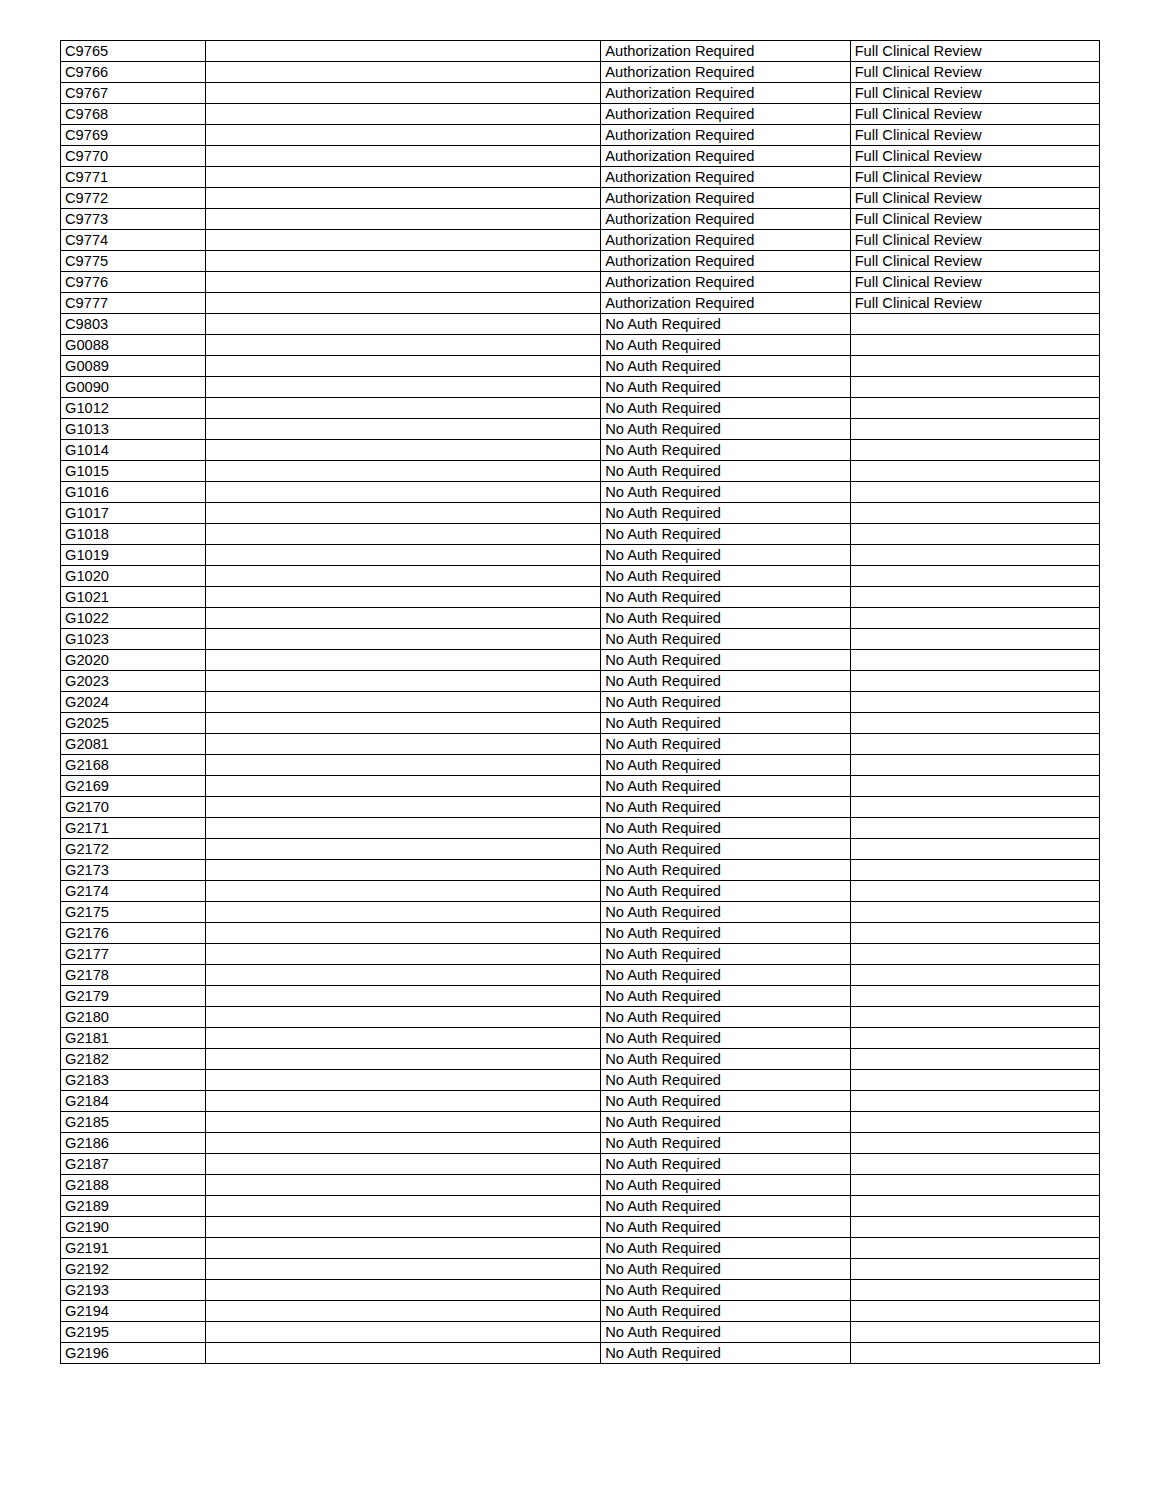| C9765 | | Authorization Required | Full Clinical Review |
| C9766 | | Authorization Required | Full Clinical Review |
| C9767 | | Authorization Required | Full Clinical Review |
| C9768 | | Authorization Required | Full Clinical Review |
| C9769 | | Authorization Required | Full Clinical Review |
| C9770 | | Authorization Required | Full Clinical Review |
| C9771 | | Authorization Required | Full Clinical Review |
| C9772 | | Authorization Required | Full Clinical Review |
| C9773 | | Authorization Required | Full Clinical Review |
| C9774 | | Authorization Required | Full Clinical Review |
| C9775 | | Authorization Required | Full Clinical Review |
| C9776 | | Authorization Required | Full Clinical Review |
| C9777 | | Authorization Required | Full Clinical Review |
| C9803 | | No Auth Required | |
| G0088 | | No Auth Required | |
| G0089 | | No Auth Required | |
| G0090 | | No Auth Required | |
| G1012 | | No Auth Required | |
| G1013 | | No Auth Required | |
| G1014 | | No Auth Required | |
| G1015 | | No Auth Required | |
| G1016 | | No Auth Required | |
| G1017 | | No Auth Required | |
| G1018 | | No Auth Required | |
| G1019 | | No Auth Required | |
| G1020 | | No Auth Required | |
| G1021 | | No Auth Required | |
| G1022 | | No Auth Required | |
| G1023 | | No Auth Required | |
| G2020 | | No Auth Required | |
| G2023 | | No Auth Required | |
| G2024 | | No Auth Required | |
| G2025 | | No Auth Required | |
| G2081 | | No Auth Required | |
| G2168 | | No Auth Required | |
| G2169 | | No Auth Required | |
| G2170 | | No Auth Required | |
| G2171 | | No Auth Required | |
| G2172 | | No Auth Required | |
| G2173 | | No Auth Required | |
| G2174 | | No Auth Required | |
| G2175 | | No Auth Required | |
| G2176 | | No Auth Required | |
| G2177 | | No Auth Required | |
| G2178 | | No Auth Required | |
| G2179 | | No Auth Required | |
| G2180 | | No Auth Required | |
| G2181 | | No Auth Required | |
| G2182 | | No Auth Required | |
| G2183 | | No Auth Required | |
| G2184 | | No Auth Required | |
| G2185 | | No Auth Required | |
| G2186 | | No Auth Required | |
| G2187 | | No Auth Required | |
| G2188 | | No Auth Required | |
| G2189 | | No Auth Required | |
| G2190 | | No Auth Required | |
| G2191 | | No Auth Required | |
| G2192 | | No Auth Required | |
| G2193 | | No Auth Required | |
| G2194 | | No Auth Required | |
| G2195 | | No Auth Required | |
| G2196 | | No Auth Required | |